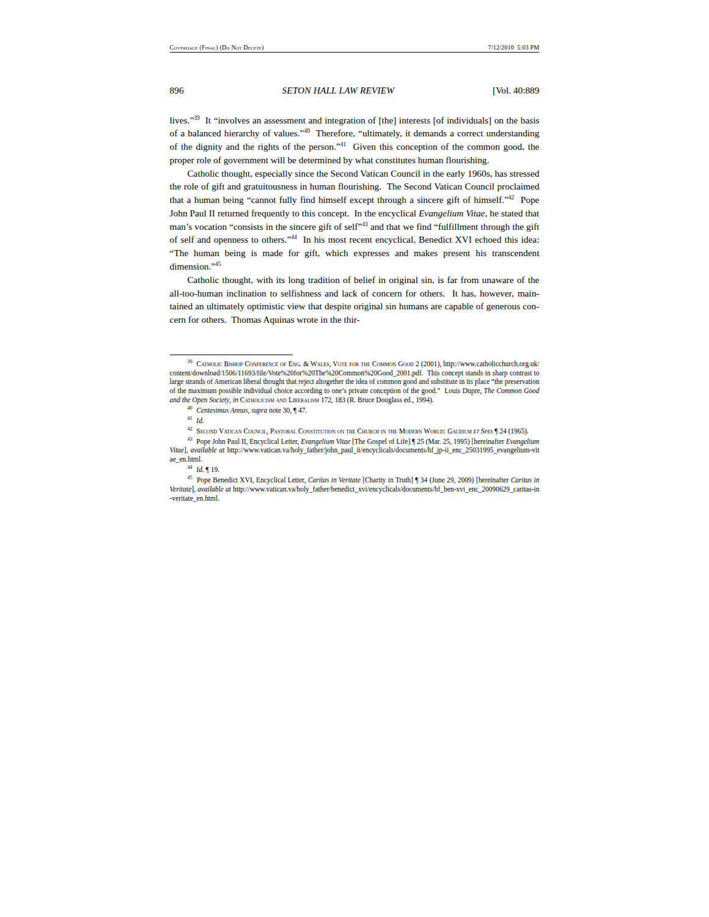Coverdale (Final) (Do Not Delete) 7/12/2010 5:03 PM
896 SETON HALL LAW REVIEW [Vol. 40:889
lives.”39 It “involves an assessment and integration of [the] interests [of individuals] on the basis of a balanced hierarchy of values.”40 Therefore, “ultimately, it demands a correct understanding of the dignity and the rights of the person.”41 Given this conception of the common good, the proper role of government will be determined by what constitutes human flourishing.
Catholic thought, especially since the Second Vatican Council in the early 1960s, has stressed the role of gift and gratuitousness in human flourishing. The Second Vatican Council proclaimed that a human being “cannot fully find himself except through a sincere gift of himself.”42 Pope John Paul II returned frequently to this concept. In the encyclical Evangelium Vitae, he stated that man’s vocation “consists in the sincere gift of self”43 and that we find “fulfillment through the gift of self and openness to others.”44 In his most recent encyclical, Benedict XVI echoed this idea: “The human being is made for gift, which expresses and makes present his transcendent dimension.”45
Catholic thought, with its long tradition of belief in original sin, is far from unaware of the all-too-human inclination to selfishness and lack of concern for others. It has, however, maintained an ultimately optimistic view that despite original sin humans are capable of generous concern for others. Thomas Aquinas wrote in the thir-
39 Catholic Bishop Conference of Eng. & Wales, Vote for the Common Good 2 (2001), http://www.catholicchurch.org.uk/content/download/1506/11693/file/Vote%20for%20The%20Common%20Good_2001.pdf. This concept stands in sharp contrast to large strands of American liberal thought that reject altogether the idea of common good and substitute in its place “the preservation of the maximum possible individual choice according to one’s private conception of the good.” Louis Dupre, The Common Good and the Open Society, in Catholicism and Liberalism 172, 183 (R. Bruce Douglass ed., 1994).
40 Centesimus Annus, supra note 30, ¶ 47.
41 Id.
42 Second Vatican Council, Pastoral Constitution on the Church in the Modern World: Gaudium et Spes ¶ 24 (1965).
43 Pope John Paul II, Encyclical Letter, Evangelium Vitae [The Gospel of Life] ¶ 25 (Mar. 25, 1995) [hereinafter Evangelium Vitae], available at http://www.vatican.va/holy_father/john_paul_ii/encyclicals/documents/hf_jp-ii_enc_25031995_evangelium-vitae_en.html.
44 Id. ¶ 19.
45 Pope Benedict XVI, Encyclical Letter, Caritas in Veritate [Charity in Truth] ¶ 34 (June 29, 2009) [hereinafter Caritas in Veritate], available at http://www.vatican.va/holy_father/benedict_xvi/encyclicals/documents/hf_ben-xvi_enc_20090629_caritas-in-veritate_en.html.